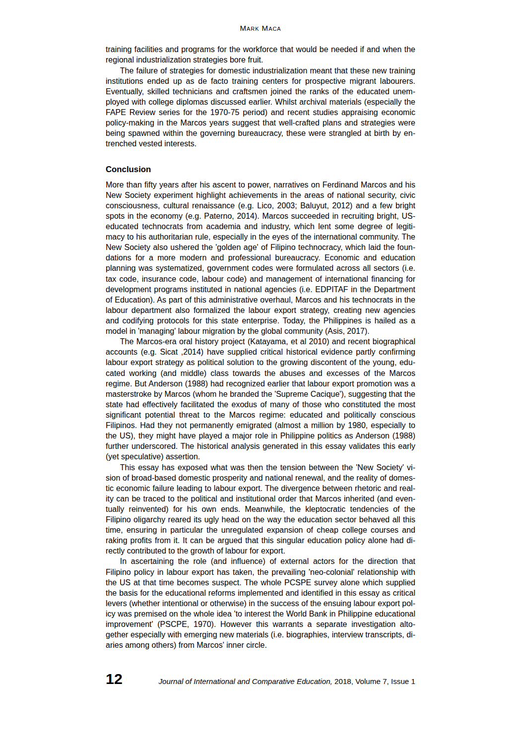Mark Maca
training facilities and programs for the workforce that would be needed if and when the regional industrialization strategies bore fruit.
The failure of strategies for domestic industrialization meant that these new training institutions ended up as de facto training centers for prospective migrant labourers. Eventually, skilled technicians and craftsmen joined the ranks of the educated unemployed with college diplomas discussed earlier. Whilst archival materials (especially the FAPE Review series for the 1970-75 period) and recent studies appraising economic policy-making in the Marcos years suggest that well-crafted plans and strategies were being spawned within the governing bureaucracy, these were strangled at birth by entrenched vested interests.
Conclusion
More than fifty years after his ascent to power, narratives on Ferdinand Marcos and his New Society experiment highlight achievements in the areas of national security, civic consciousness, cultural renaissance (e.g. Lico, 2003; Baluyut, 2012) and a few bright spots in the economy (e.g. Paterno, 2014). Marcos succeeded in recruiting bright, US-educated technocrats from academia and industry, which lent some degree of legitimacy to his authoritarian rule, especially in the eyes of the international community. The New Society also ushered the 'golden age' of Filipino technocracy, which laid the foundations for a more modern and professional bureaucracy. Economic and education planning was systematized, government codes were formulated across all sectors (i.e. tax code, insurance code, labour code) and management of international financing for development programs instituted in national agencies (i.e. EDPITAF in the Department of Education). As part of this administrative overhaul, Marcos and his technocrats in the labour department also formalized the labour export strategy, creating new agencies and codifying protocols for this state enterprise. Today, the Philippines is hailed as a model in 'managing' labour migration by the global community (Asis, 2017).
The Marcos-era oral history project (Katayama, et al 2010) and recent biographical accounts (e.g. Sicat ,2014) have supplied critical historical evidence partly confirming labour export strategy as political solution to the growing discontent of the young, educated working (and middle) class towards the abuses and excesses of the Marcos regime. But Anderson (1988) had recognized earlier that labour export promotion was a masterstroke by Marcos (whom he branded the 'Supreme Cacique'), suggesting that the state had effectively facilitated the exodus of many of those who constituted the most significant potential threat to the Marcos regime: educated and politically conscious Filipinos. Had they not permanently emigrated (almost a million by 1980, especially to the US), they might have played a major role in Philippine politics as Anderson (1988) further underscored. The historical analysis generated in this essay validates this early (yet speculative) assertion.
This essay has exposed what was then the tension between the 'New Society' vision of broad-based domestic prosperity and national renewal, and the reality of domestic economic failure leading to labour export. The divergence between rhetoric and reality can be traced to the political and institutional order that Marcos inherited (and eventually reinvented) for his own ends. Meanwhile, the kleptocratic tendencies of the Filipino oligarchy reared its ugly head on the way the education sector behaved all this time, ensuring in particular the unregulated expansion of cheap college courses and raking profits from it. It can be argued that this singular education policy alone had directly contributed to the growth of labour for export.
In ascertaining the role (and influence) of external actors for the direction that Filipino policy in labour export has taken, the prevailing 'neo-colonial' relationship with the US at that time becomes suspect. The whole PCSPE survey alone which supplied the basis for the educational reforms implemented and identified in this essay as critical levers (whether intentional or otherwise) in the success of the ensuing labour export policy was premised on the whole idea 'to interest the World Bank in Philippine educational improvement' (PSCPE, 1970). However this warrants a separate investigation altogether especially with emerging new materials (i.e. biographies, interview transcripts, diaries among others) from Marcos' inner circle.
12
Journal of International and Comparative Education, 2018, Volume 7, Issue 1